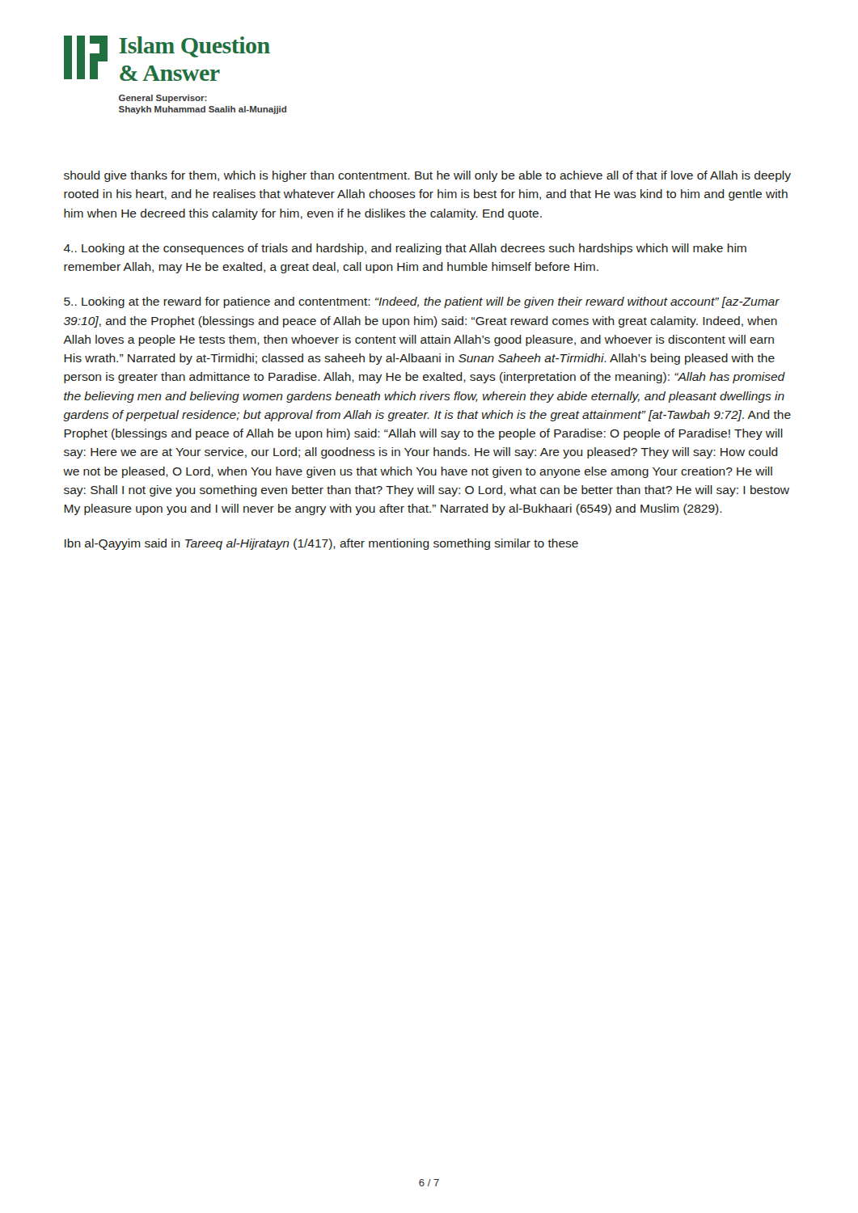Islam Question
& Answer
General Supervisor: Shaykh Muhammad Saalih al-Munajjid
should give thanks for them, which is higher than contentment. But he will only be able to achieve all of that if love of Allah is deeply rooted in his heart, and he realises that whatever Allah chooses for him is best for him, and that He was kind to him and gentle with him when He decreed this calamity for him, even if he dislikes the calamity. End quote.
4.. Looking at the consequences of trials and hardship, and realizing that Allah decrees such hardships which will make him remember Allah, may He be exalted, a great deal, call upon Him and humble himself before Him.
5.. Looking at the reward for patience and contentment: “Indeed, the patient will be given their reward without account” [az-Zumar 39:10], and the Prophet (blessings and peace of Allah be upon him) said: “Great reward comes with great calamity. Indeed, when Allah loves a people He tests them, then whoever is content will attain Allah’s good pleasure, and whoever is discontent will earn His wrath.” Narrated by at-Tirmidhi; classed as saheeh by al-Albaani in Sunan Saheeh at-Tirmidhi. Allah’s being pleased with the person is greater than admittance to Paradise. Allah, may He be exalted, says (interpretation of the meaning): “Allah has promised the believing men and believing women gardens beneath which rivers flow, wherein they abide eternally, and pleasant dwellings in gardens of perpetual residence; but approval from Allah is greater. It is that which is the great attainment” [at-Tawbah 9:72]. And the Prophet (blessings and peace of Allah be upon him) said: “Allah will say to the people of Paradise: O people of Paradise! They will say: Here we are at Your service, our Lord; all goodness is in Your hands. He will say: Are you pleased? They will say: How could we not be pleased, O Lord, when You have given us that which You have not given to anyone else among Your creation? He will say: Shall I not give you something even better than that? They will say: O Lord, what can be better than that? He will say: I bestow My pleasure upon you and I will never be angry with you after that.” Narrated by al-Bukhaari (6549) and Muslim (2829).
Ibn al-Qayyim said in Tareeq al-Hijratayn (1/417), after mentioning something similar to these
6 / 7